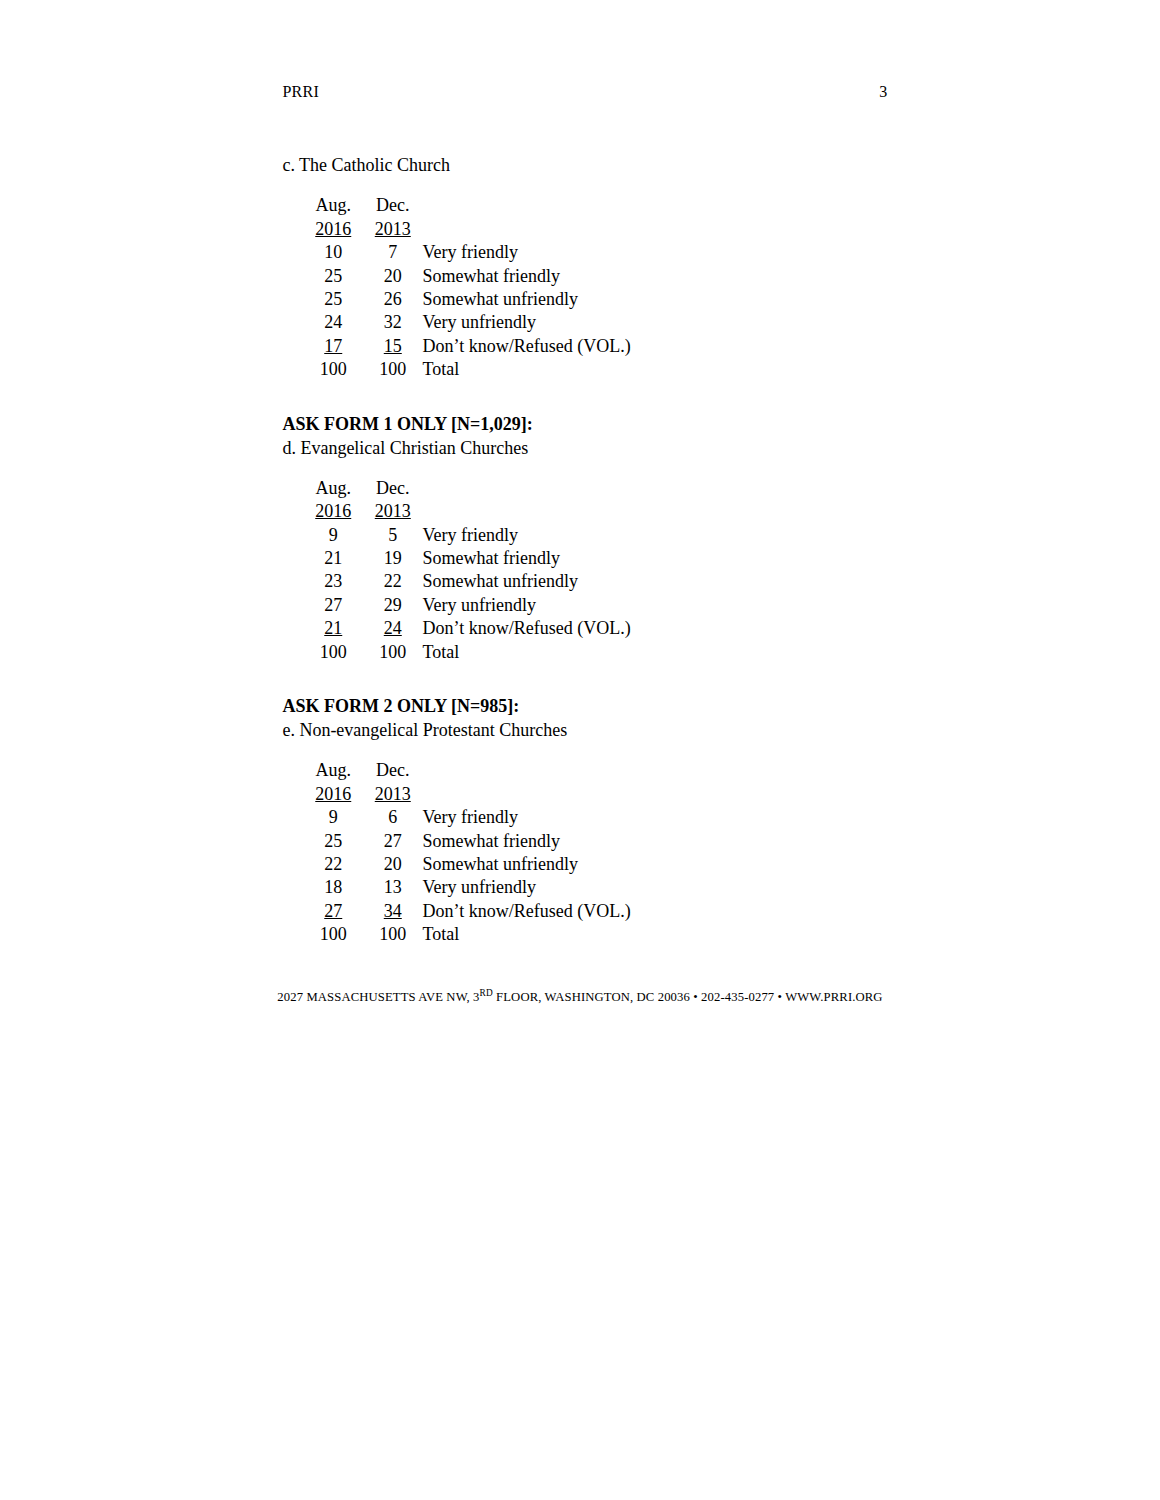PRRI
3
c. The Catholic Church
| Aug. | Dec. | |
| 2016 | 2013 | |
| 10 | 7 | Very friendly |
| 25 | 20 | Somewhat friendly |
| 25 | 26 | Somewhat unfriendly |
| 24 | 32 | Very unfriendly |
| 17 | 15 | Don’t know/Refused (VOL.) |
| 100 | 100 | Total |
ASK FORM 1 ONLY [N=1,029]:
d. Evangelical Christian Churches
| Aug. | Dec. | |
| 2016 | 2013 | |
| 9 | 5 | Very friendly |
| 21 | 19 | Somewhat friendly |
| 23 | 22 | Somewhat unfriendly |
| 27 | 29 | Very unfriendly |
| 21 | 24 | Don’t know/Refused (VOL.) |
| 100 | 100 | Total |
ASK FORM 2 ONLY [N=985]:
e. Non-evangelical Protestant Churches
| Aug. | Dec. | |
| 2016 | 2013 | |
| 9 | 6 | Very friendly |
| 25 | 27 | Somewhat friendly |
| 22 | 20 | Somewhat unfriendly |
| 18 | 13 | Very unfriendly |
| 27 | 34 | Don’t know/Refused (VOL.) |
| 100 | 100 | Total |
2027 MASSACHUSETTS AVE NW, 3RD FLOOR, WASHINGTON, DC 20036 • 202-435-0277 • WWW.PRRI.ORG